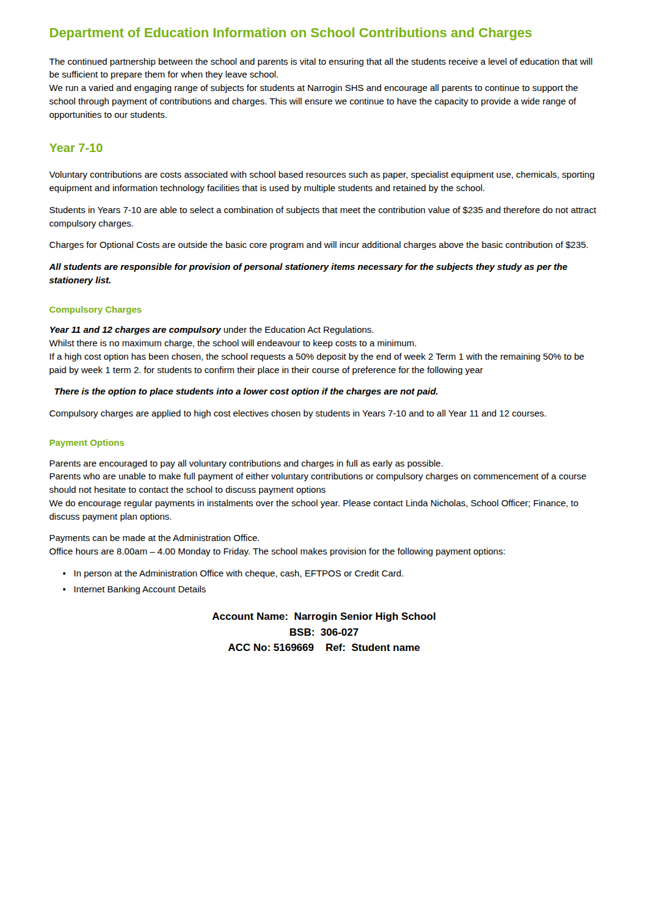Department of Education Information on School Contributions and Charges
The continued partnership between the school and parents is vital to ensuring that all the students receive a level of education that will be sufficient to prepare them for when they leave school.
We run a varied and engaging range of subjects for students at Narrogin SHS and encourage all parents to continue to support the school through payment of contributions and charges. This will ensure we continue to have the capacity to provide a wide range of opportunities to our students.
Year 7-10
Voluntary contributions are costs associated with school based resources such as paper, specialist equipment use, chemicals, sporting equipment and information technology facilities that is used by multiple students and retained by the school.
Students in Years 7-10 are able to select a combination of subjects that meet the contribution value of $235 and therefore do not attract compulsory charges.
Charges for Optional Costs are outside the basic core program and will incur additional charges above the basic contribution of $235.
All students are responsible for provision of personal stationery items necessary for the subjects they study as per the stationery list.
Compulsory Charges
Year 11 and 12 charges are compulsory under the Education Act Regulations.
Whilst there is no maximum charge, the school will endeavour to keep costs to a minimum.
If a high cost option has been chosen, the school requests a 50% deposit by the end of week 2 Term 1 with the remaining 50% to be paid by week 1 term 2. for students to confirm their place in their course of preference for the following year
There is the option to place students into a lower cost option if the charges are not paid.
Compulsory charges are applied to high cost electives chosen by students in Years 7-10 and to all Year 11 and 12 courses.
Payment Options
Parents are encouraged to pay all voluntary contributions and charges in full as early as possible.
Parents who are unable to make full payment of either voluntary contributions or compulsory charges on commencement of a course should not hesitate to contact the school to discuss payment options
We do encourage regular payments in instalments over the school year. Please contact Linda Nicholas, School Officer; Finance, to discuss payment plan options.
Payments can be made at the Administration Office.
Office hours are 8.00am – 4.00 Monday to Friday. The school makes provision for the following payment options:
In person at the Administration Office with cheque, cash, EFTPOS or Credit Card.
Internet Banking Account Details
Account Name: Narrogin Senior High School
BSB: 306-027
ACC No: 5169669 Ref: Student name